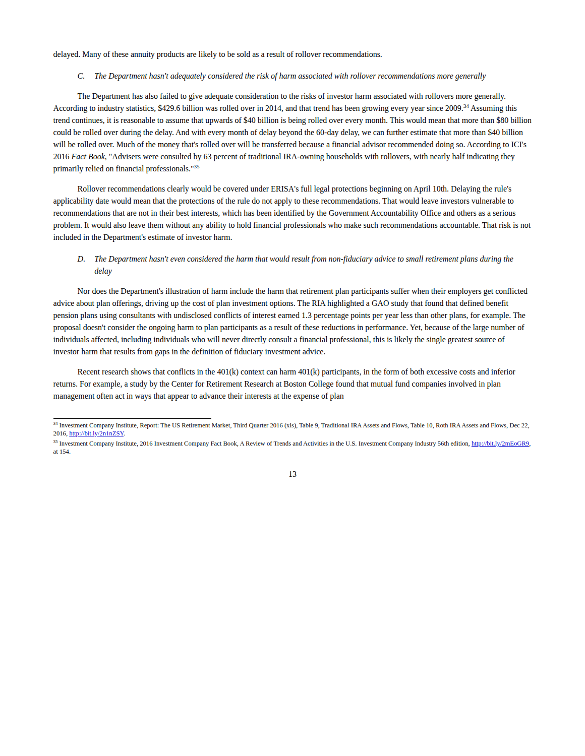delayed. Many of these annuity products are likely to be sold as a result of rollover recommendations.
C. The Department hasn't adequately considered the risk of harm associated with rollover recommendations more generally
The Department has also failed to give adequate consideration to the risks of investor harm associated with rollovers more generally. According to industry statistics, $429.6 billion was rolled over in 2014, and that trend has been growing every year since 2009.34 Assuming this trend continues, it is reasonable to assume that upwards of $40 billion is being rolled over every month. This would mean that more than $80 billion could be rolled over during the delay. And with every month of delay beyond the 60-day delay, we can further estimate that more than $40 billion will be rolled over. Much of the money that's rolled over will be transferred because a financial advisor recommended doing so. According to ICI's 2016 Fact Book, "Advisers were consulted by 63 percent of traditional IRA-owning households with rollovers, with nearly half indicating they primarily relied on financial professionals."35
Rollover recommendations clearly would be covered under ERISA's full legal protections beginning on April 10th. Delaying the rule's applicability date would mean that the protections of the rule do not apply to these recommendations. That would leave investors vulnerable to recommendations that are not in their best interests, which has been identified by the Government Accountability Office and others as a serious problem. It would also leave them without any ability to hold financial professionals who make such recommendations accountable. That risk is not included in the Department's estimate of investor harm.
D. The Department hasn't even considered the harm that would result from non-fiduciary advice to small retirement plans during the delay
Nor does the Department's illustration of harm include the harm that retirement plan participants suffer when their employers get conflicted advice about plan offerings, driving up the cost of plan investment options. The RIA highlighted a GAO study that found that defined benefit pension plans using consultants with undisclosed conflicts of interest earned 1.3 percentage points per year less than other plans, for example. The proposal doesn't consider the ongoing harm to plan participants as a result of these reductions in performance. Yet, because of the large number of individuals affected, including individuals who will never directly consult a financial professional, this is likely the single greatest source of investor harm that results from gaps in the definition of fiduciary investment advice.
Recent research shows that conflicts in the 401(k) context can harm 401(k) participants, in the form of both excessive costs and inferior returns. For example, a study by the Center for Retirement Research at Boston College found that mutual fund companies involved in plan management often act in ways that appear to advance their interests at the expense of plan
34 Investment Company Institute, Report: The US Retirement Market, Third Quarter 2016 (xls), Table 9, Traditional IRA Assets and Flows, Table 10, Roth IRA Assets and Flows, Dec 22, 2016, http://bit.ly/2n1nZSY.
35 Investment Company Institute, 2016 Investment Company Fact Book, A Review of Trends and Activities in the U.S. Investment Company Industry 56th edition, http://bit.ly/2mEoGR9, at 154.
13